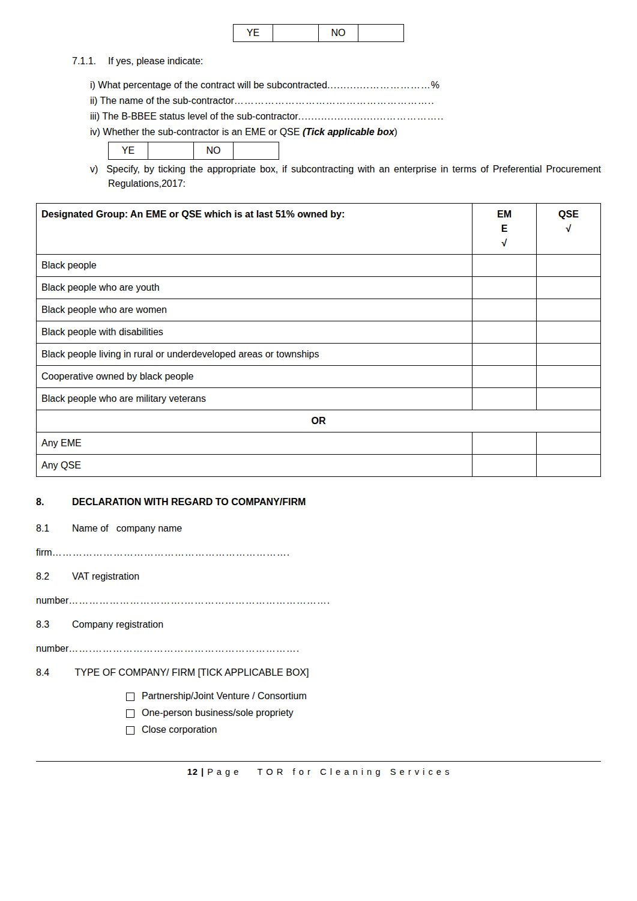| YE | | NO | |
7.1.1. If yes, please indicate:
i) What percentage of the contract will be subcontracted.............………………%
ii) The name of the sub-contractor…………………………………………………..
iii) The B-BBEE status level of the sub-contractor...........................……………..
iv) Whether the sub-contractor is an EME or QSE (Tick applicable box)
| YE | | NO | |
v) Specify, by ticking the appropriate box, if subcontracting with an enterprise in terms of Preferential Procurement Regulations,2017:
| Designated Group: An EME or QSE which is at last 51% owned by: | EM E √ | QSE √ |
| --- | --- | --- |
| Black people | | |
| Black people who are youth | | |
| Black people who are women | | |
| Black people with disabilities | | |
| Black people living in rural or underdeveloped areas or townships | | |
| Cooperative owned by black people | | |
| Black people who are military veterans | | |
| OR |
| Any EME | | |
| Any QSE | | |
8. DECLARATION WITH REGARD TO COMPANY/FIRM
8.1 Name of company name
firm…………………………………………………………….
8.2 VAT registration
number…………………………….…………………………………….
8.3 Company registration
number…….…………………………………………………….
8.4 TYPE OF COMPANY/ FIRM [TICK APPLICABLE BOX]
Partnership/Joint Venture / Consortium
One-person business/sole propriety
Close corporation
12 | P a g e T O R f o r C l e a n i n g S e r v i c e s